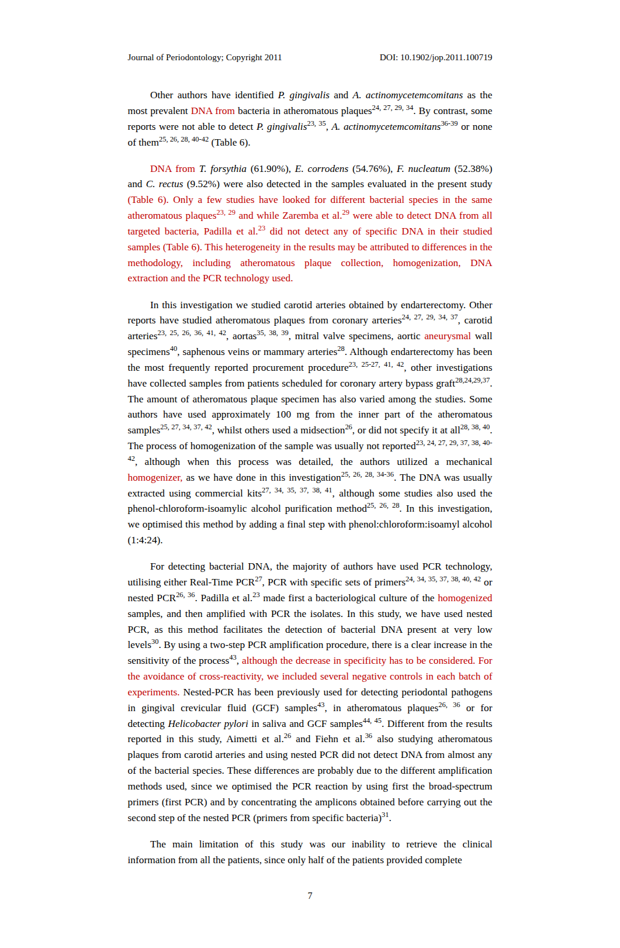Journal of Periodontology; Copyright 2011 DOI: 10.1902/jop.2011.100719
Other authors have identified P. gingivalis and A. actinomycetemcomitans as the most prevalent DNA from bacteria in atheromatous plaques24, 27, 29, 34. By contrast, some reports were not able to detect P. gingivalis23, 35, A. actinomycetemcomitans36-39 or none of them25, 26, 28, 40-42 (Table 6).
DNA from T. forsythia (61.90%), E. corrodens (54.76%), F. nucleatum (52.38%) and C. rectus (9.52%) were also detected in the samples evaluated in the present study (Table 6). Only a few studies have looked for different bacterial species in the same atheromatous plaques23, 29 and while Zaremba et al.29 were able to detect DNA from all targeted bacteria, Padilla et al.23 did not detect any of specific DNA in their studied samples (Table 6). This heterogeneity in the results may be attributed to differences in the methodology, including atheromatous plaque collection, homogenization, DNA extraction and the PCR technology used.
In this investigation we studied carotid arteries obtained by endarterectomy. Other reports have studied atheromatous plaques from coronary arteries24, 27, 29, 34, 37, carotid arteries23, 25, 26, 36, 41, 42, aortas35, 38, 39, mitral valve specimens, aortic aneurysmal wall specimens40, saphenous veins or mammary arteries28. Although endarterectomy has been the most frequently reported procurement procedure23, 25-27, 41, 42, other investigations have collected samples from patients scheduled for coronary artery bypass graft28,24,29,37. The amount of atheromatous plaque specimen has also varied among the studies. Some authors have used approximately 100 mg from the inner part of the atheromatous samples25, 27, 34, 37, 42, whilst others used a midsection26, or did not specify it at all28, 38, 40. The process of homogenization of the sample was usually not reported23, 24, 27, 29, 37, 38, 40-42, although when this process was detailed, the authors utilized a mechanical homogenizer, as we have done in this investigation25, 26, 28, 34-36. The DNA was usually extracted using commercial kits27, 34, 35, 37, 38, 41, although some studies also used the phenol-chloroform-isoamylic alcohol purification method25, 26, 28. In this investigation, we optimised this method by adding a final step with phenol:chloroform:isoamyl alcohol (1:4:24).
For detecting bacterial DNA, the majority of authors have used PCR technology, utilising either Real-Time PCR27, PCR with specific sets of primers24, 34, 35, 37, 38, 40, 42 or nested PCR26, 36. Padilla et al.23 made first a bacteriological culture of the homogenized samples, and then amplified with PCR the isolates. In this study, we have used nested PCR, as this method facilitates the detection of bacterial DNA present at very low levels30. By using a two-step PCR amplification procedure, there is a clear increase in the sensitivity of the process43, although the decrease in specificity has to be considered. For the avoidance of cross-reactivity, we included several negative controls in each batch of experiments. Nested-PCR has been previously used for detecting periodontal pathogens in gingival crevicular fluid (GCF) samples43, in atheromatous plaques26, 36 or for detecting Helicobacter pylori in saliva and GCF samples44, 45. Different from the results reported in this study, Aimetti et al.26 and Fiehn et al.36 also studying atheromatous plaques from carotid arteries and using nested PCR did not detect DNA from almost any of the bacterial species. These differences are probably due to the different amplification methods used, since we optimised the PCR reaction by using first the broad-spectrum primers (first PCR) and by concentrating the amplicons obtained before carrying out the second step of the nested PCR (primers from specific bacteria)31.
The main limitation of this study was our inability to retrieve the clinical information from all the patients, since only half of the patients provided complete
7